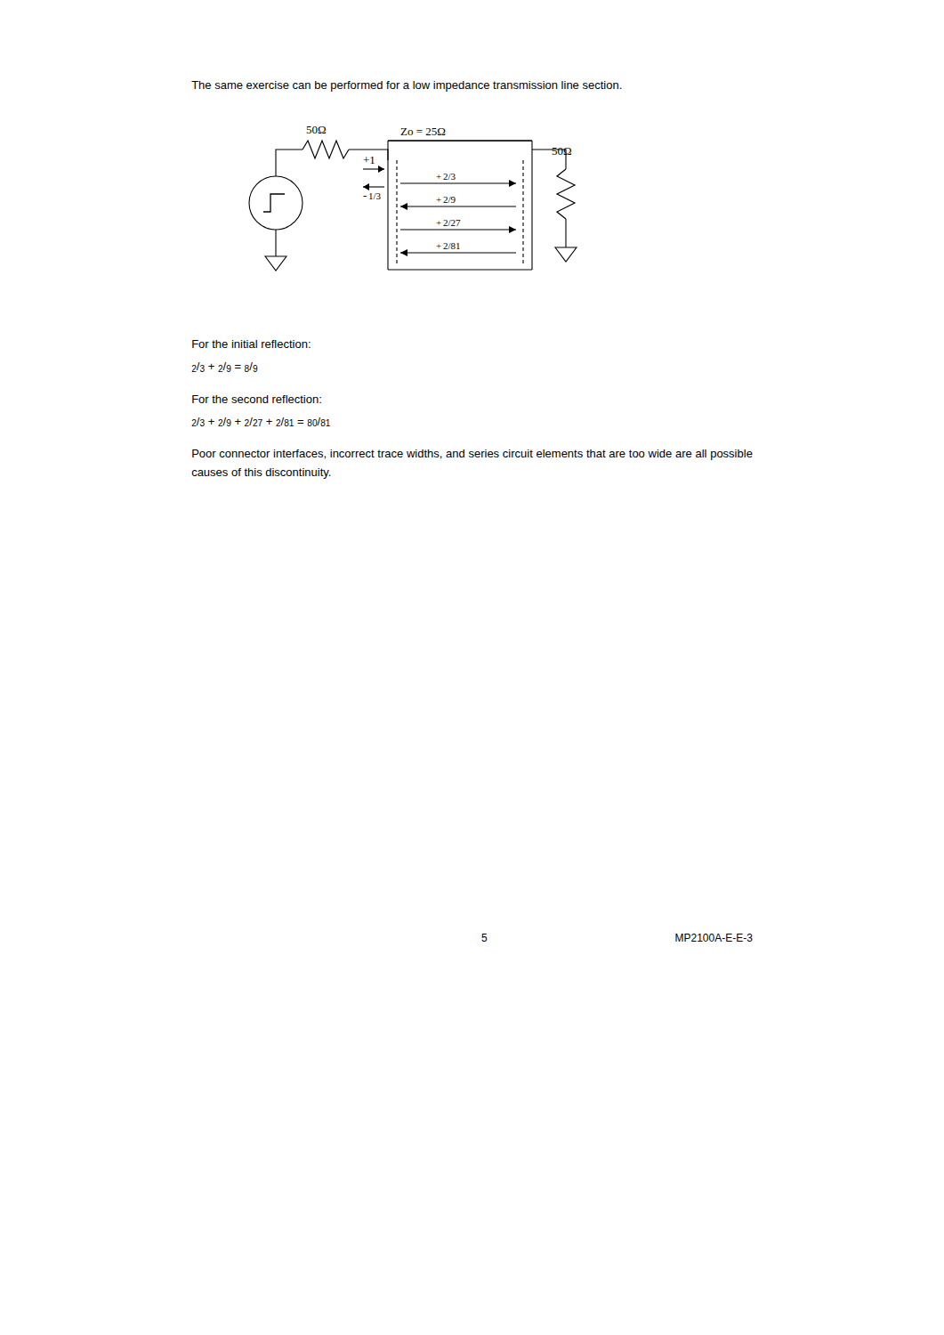The same exercise can be performed for a low impedance transmission line section.
50Ω 50Ω Zo = 25Ω +1 - 1/3 + 2/3 + 2/9 + 2/27 + 2/81
For the initial reflection:
2/3 + 2/9 = 8/9
For the second reflection:
2/3 + 2/9 + 2/27 + 2/81 = 80/81
Poor connector interfaces, incorrect trace widths, and series circuit elements that are too wide are all possible causes of this discontinuity.
5 MP2100A-E-E-3